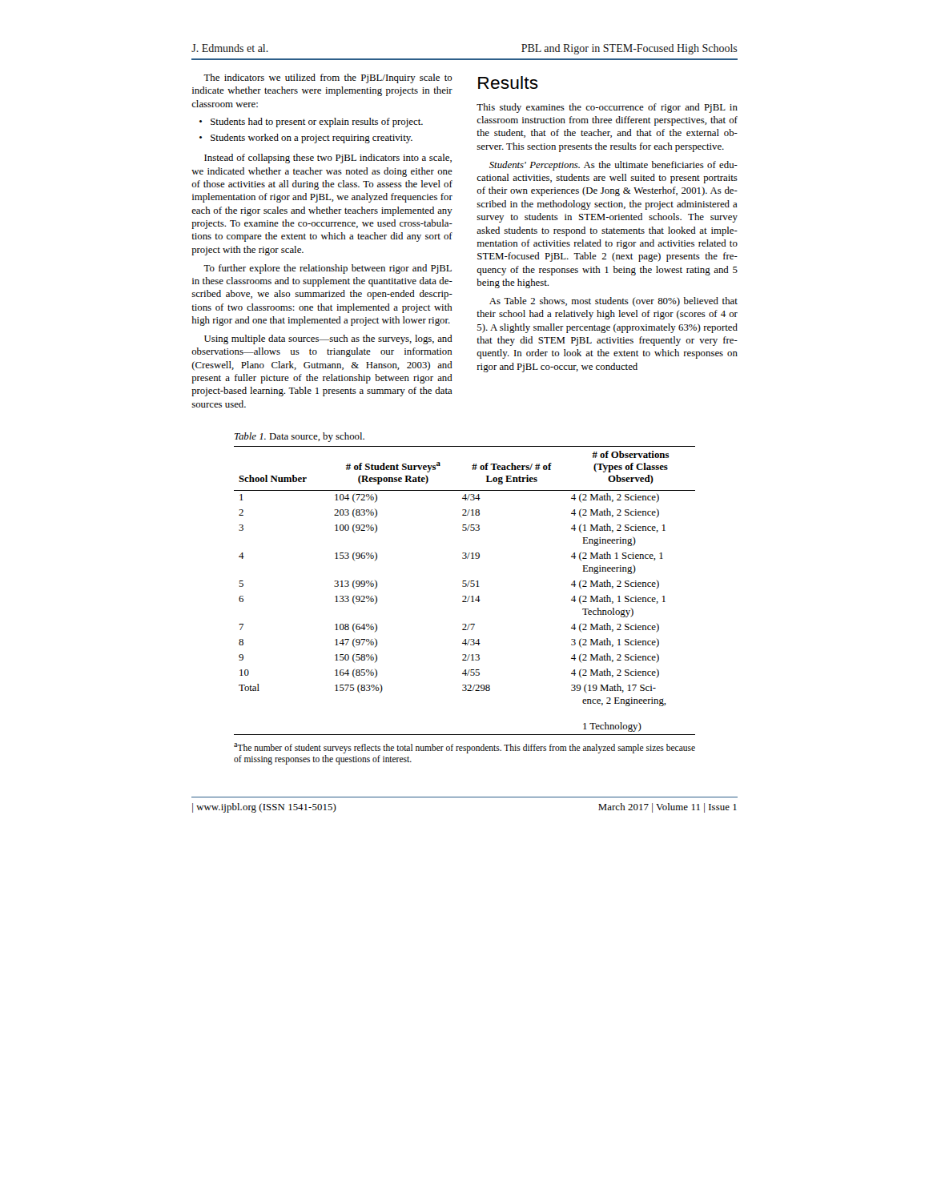J. Edmunds et al.
PBL and Rigor in STEM-Focused High Schools
The indicators we utilized from the PjBL/Inquiry scale to indicate whether teachers were implementing projects in their classroom were:
Students had to present or explain results of project.
Students worked on a project requiring creativity.
Instead of collapsing these two PjBL indicators into a scale, we indicated whether a teacher was noted as doing either one of those activities at all during the class. To assess the level of implementation of rigor and PjBL, we analyzed frequencies for each of the rigor scales and whether teachers implemented any projects. To examine the co-occurrence, we used cross-tabulations to compare the extent to which a teacher did any sort of project with the rigor scale.
To further explore the relationship between rigor and PjBL in these classrooms and to supplement the quantitative data described above, we also summarized the open-ended descriptions of two classrooms: one that implemented a project with high rigor and one that implemented a project with lower rigor.
Using multiple data sources—such as the surveys, logs, and observations—allows us to triangulate our information (Creswell, Plano Clark, Gutmann, & Hanson, 2003) and present a fuller picture of the relationship between rigor and project-based learning. Table 1 presents a summary of the data sources used.
Results
This study examines the co-occurrence of rigor and PjBL in classroom instruction from three different perspectives, that of the student, that of the teacher, and that of the external observer. This section presents the results for each perspective.
Students' Perceptions. As the ultimate beneficiaries of educational activities, students are well suited to present portraits of their own experiences (De Jong & Westerhof, 2001). As described in the methodology section, the project administered a survey to students in STEM-oriented schools. The survey asked students to respond to statements that looked at implementation of activities related to rigor and activities related to STEM-focused PjBL. Table 2 (next page) presents the frequency of the responses with 1 being the lowest rating and 5 being the highest.
As Table 2 shows, most students (over 80%) believed that their school had a relatively high level of rigor (scores of 4 or 5). A slightly smaller percentage (approximately 63%) reported that they did STEM PjBL activities frequently or very frequently. In order to look at the extent to which responses on rigor and PjBL co-occur, we conducted
Table 1. Data source, by school.
| School Number | # of Student Surveys a (Response Rate) | # of Teachers/ # of Log Entries | # of Observations (Types of Classes Observed) |
| --- | --- | --- | --- |
| 1 | 104 (72%) | 4/34 | 4 (2 Math, 2 Science) |
| 2 | 203 (83%) | 2/18 | 4 (2 Math, 2 Science) |
| 3 | 100 (92%) | 5/53 | 4 (1 Math, 2 Science, 1 Engineering) |
| 4 | 153 (96%) | 3/19 | 4 (2 Math 1 Science, 1 Engineering) |
| 5 | 313 (99%) | 5/51 | 4 (2 Math, 2 Science) |
| 6 | 133 (92%) | 2/14 | 4 (2 Math, 1 Science, 1 Technology) |
| 7 | 108 (64%) | 2/7 | 4 (2 Math, 2 Science) |
| 8 | 147 (97%) | 4/34 | 3 (2 Math, 1 Science) |
| 9 | 150 (58%) | 2/13 | 4 (2 Math, 2 Science) |
| 10 | 164 (85%) | 4/55 | 4 (2 Math, 2 Science) |
| Total | 1575 (83%) | 32/298 | 39 (19 Math, 17 Sci- ence, 2 Engineering, 1 Technology) |
aThe number of student surveys reflects the total number of respondents. This differs from the analyzed sample sizes because of missing responses to the questions of interest.
| www.ijpbl.org (ISSN 1541-5015)
March 2017 | Volume 11 | Issue 1